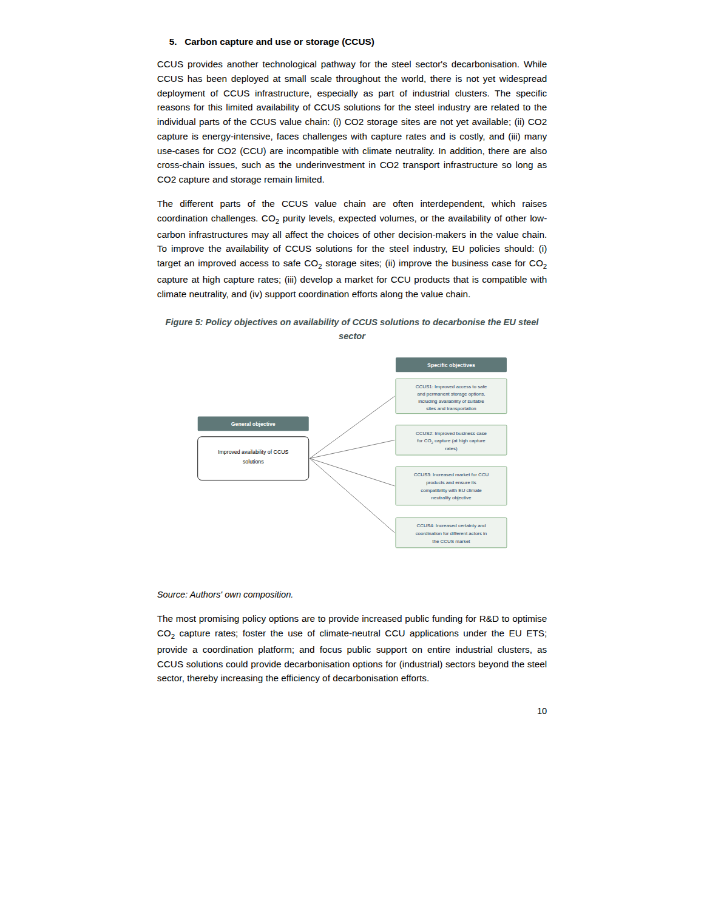5. Carbon capture and use or storage (CCUS)
CCUS provides another technological pathway for the steel sector's decarbonisation. While CCUS has been deployed at small scale throughout the world, there is not yet widespread deployment of CCUS infrastructure, especially as part of industrial clusters. The specific reasons for this limited availability of CCUS solutions for the steel industry are related to the individual parts of the CCUS value chain: (i) CO2 storage sites are not yet available; (ii) CO2 capture is energy-intensive, faces challenges with capture rates and is costly, and (iii) many use-cases for CO2 (CCU) are incompatible with climate neutrality. In addition, there are also cross-chain issues, such as the underinvestment in CO2 transport infrastructure so long as CO2 capture and storage remain limited.
The different parts of the CCUS value chain are often interdependent, which raises coordination challenges. CO2 purity levels, expected volumes, or the availability of other low-carbon infrastructures may all affect the choices of other decision-makers in the value chain. To improve the availability of CCUS solutions for the steel industry, EU policies should: (i) target an improved access to safe CO2 storage sites; (ii) improve the business case for CO2 capture at high capture rates; (iii) develop a market for CCU products that is compatible with climate neutrality, and (iv) support coordination efforts along the value chain.
Figure 5: Policy objectives on availability of CCUS solutions to decarbonise the EU steel sector
Specific objectives CCUS1: Improved access to safe and permanent storage options, including availability of suitable sites and transportation CCUS2: Improved business case for CO2 capture (at high capture rates) CCUS3: Increased market for CCU products and ensure its compatibility with EU climate neutrality objective CCUS4: Increased certainty and coordination for different actors in the CCUS market General objective Improved availability of CCUS solutions
Source: Authors' own composition.
The most promising policy options are to provide increased public funding for R&D to optimise CO2 capture rates; foster the use of climate-neutral CCU applications under the EU ETS; provide a coordination platform; and focus public support on entire industrial clusters, as CCUS solutions could provide decarbonisation options for (industrial) sectors beyond the steel sector, thereby increasing the efficiency of decarbonisation efforts.
10